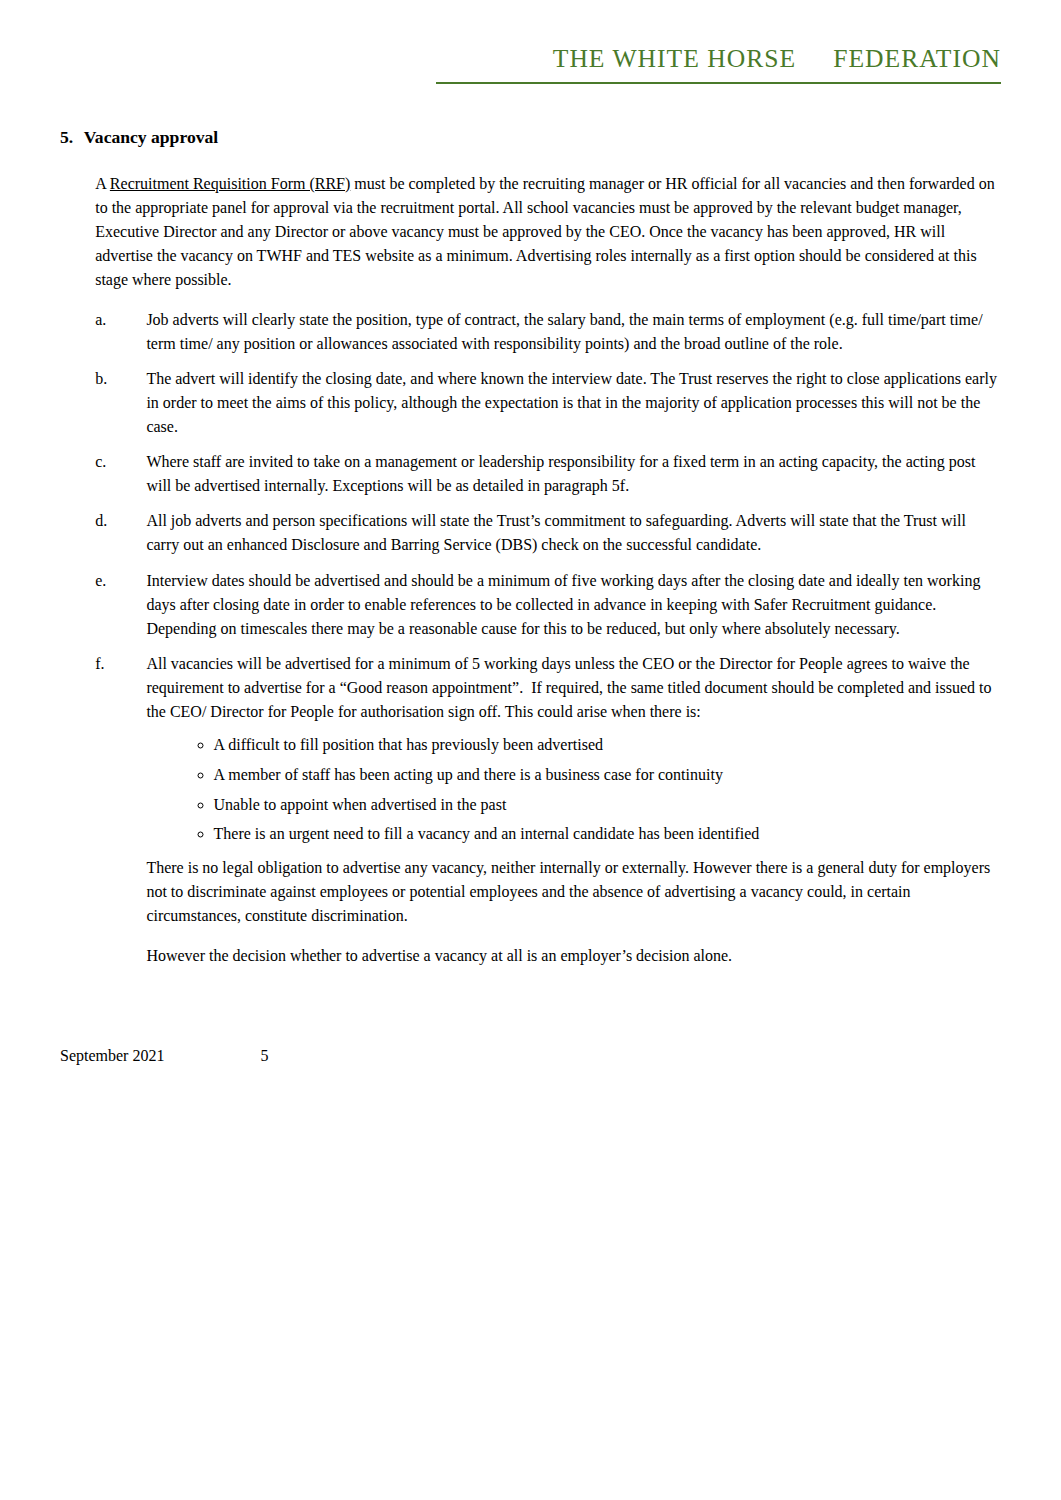THE WHITE HORSE FEDERATION
5. Vacancy approval
A Recruitment Requisition Form (RRF) must be completed by the recruiting manager or HR official for all vacancies and then forwarded on to the appropriate panel for approval via the recruitment portal. All school vacancies must be approved by the relevant budget manager, Executive Director and any Director or above vacancy must be approved by the CEO. Once the vacancy has been approved, HR will advertise the vacancy on TWHF and TES website as a minimum. Advertising roles internally as a first option should be considered at this stage where possible.
a. Job adverts will clearly state the position, type of contract, the salary band, the main terms of employment (e.g. full time/part time/ term time/ any position or allowances associated with responsibility points) and the broad outline of the role.
b. The advert will identify the closing date, and where known the interview date. The Trust reserves the right to close applications early in order to meet the aims of this policy, although the expectation is that in the majority of application processes this will not be the case.
c. Where staff are invited to take on a management or leadership responsibility for a fixed term in an acting capacity, the acting post will be advertised internally. Exceptions will be as detailed in paragraph 5f.
d. All job adverts and person specifications will state the Trust’s commitment to safeguarding. Adverts will state that the Trust will carry out an enhanced Disclosure and Barring Service (DBS) check on the successful candidate.
e. Interview dates should be advertised and should be a minimum of five working days after the closing date and ideally ten working days after closing date in order to enable references to be collected in advance in keeping with Safer Recruitment guidance. Depending on timescales there may be a reasonable cause for this to be reduced, but only where absolutely necessary.
f. All vacancies will be advertised for a minimum of 5 working days unless the CEO or the Director for People agrees to waive the requirement to advertise for a “Good reason appointment”. If required, the same titled document should be completed and issued to the CEO/ Director for People for authorisation sign off. This could arise when there is:
A difficult to fill position that has previously been advertised
A member of staff has been acting up and there is a business case for continuity
Unable to appoint when advertised in the past
There is an urgent need to fill a vacancy and an internal candidate has been identified
There is no legal obligation to advertise any vacancy, neither internally or externally. However there is a general duty for employers not to discriminate against employees or potential employees and the absence of advertising a vacancy could, in certain circumstances, constitute discrimination.
However the decision whether to advertise a vacancy at all is an employer’s decision alone.
September 2021 5